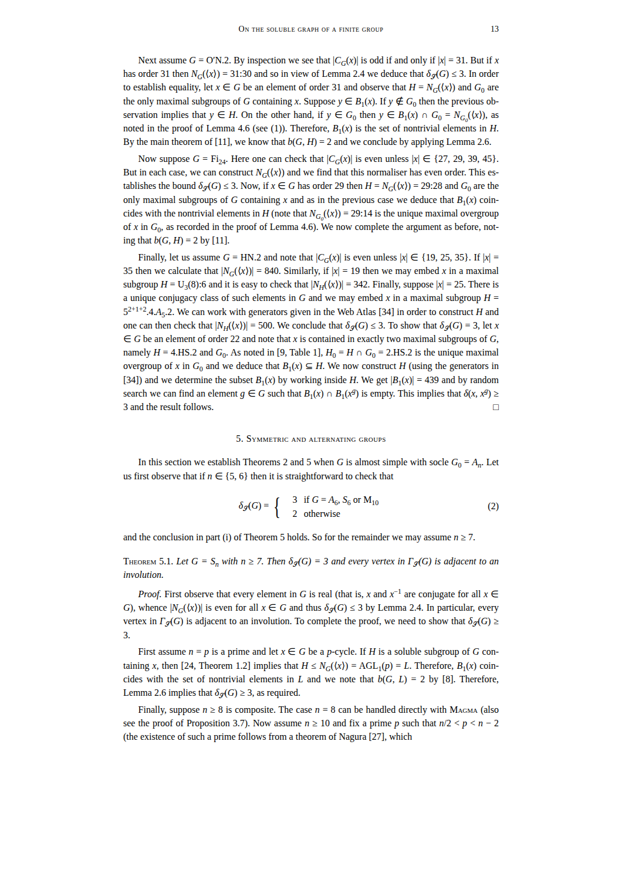On the soluble graph of a finite group 13
Next assume G = O′N.2. By inspection we see that |CG(x)| is odd if and only if |x| = 31. But if x has order 31 then NG(⟨x⟩) = 31:30 and so in view of Lemma 2.4 we deduce that δ𝒮(G) ≤ 3. In order to establish equality, let x ∈ G be an element of order 31 and observe that H = NG(⟨x⟩) and G0 are the only maximal subgroups of G containing x. Suppose y ∈ B1(x). If y ∉ G0 then the previous observation implies that y ∈ H. On the other hand, if y ∈ G0 then y ∈ B1(x) ∩ G0 = NG0(⟨x⟩), as noted in the proof of Lemma 4.6 (see (1)). Therefore, B1(x) is the set of nontrivial elements in H. By the main theorem of [11], we know that b(G, H) = 2 and we conclude by applying Lemma 2.6.
Now suppose G = Fi24. Here one can check that |CG(x)| is even unless |x| ∈ {27, 29, 39, 45}. But in each case, we can construct NG(⟨x⟩) and we find that this normaliser has even order. This establishes the bound δ𝒮(G) ≤ 3. Now, if x ∈ G has order 29 then H = NG(⟨x⟩) = 29:28 and G0 are the only maximal subgroups of G containing x and as in the previous case we deduce that B1(x) coincides with the nontrivial elements in H (note that NG0(⟨x⟩) = 29:14 is the unique maximal overgroup of x in G0, as recorded in the proof of Lemma 4.6). We now complete the argument as before, noting that b(G, H) = 2 by [11].
Finally, let us assume G = HN.2 and note that |CG(x)| is even unless |x| ∈ {19, 25, 35}. If |x| = 35 then we calculate that |NG(⟨x⟩)| = 840. Similarly, if |x| = 19 then we may embed x in a maximal subgroup H = U3(8):6 and it is easy to check that |NH(⟨x⟩)| = 342. Finally, suppose |x| = 25. There is a unique conjugacy class of such elements in G and we may embed x in a maximal subgroup H = 52+1+2.4.A5.2. We can work with generators given in the Web Atlas [34] in order to construct H and one can then check that |NH(⟨x⟩)| = 500. We conclude that δ𝒮(G) ≤ 3. To show that δ𝒮(G) = 3, let x ∈ G be an element of order 22 and note that x is contained in exactly two maximal subgroups of G, namely H = 4.HS.2 and G0. As noted in [9, Table 1], H0 = H ∩ G0 = 2.HS.2 is the unique maximal overgroup of x in G0 and we deduce that B1(x) ⊆ H. We now construct H (using the generators in [34]) and we determine the subset B1(x) by working inside H. We get |B1(x)| = 439 and by random search we can find an element g ∈ G such that B1(x) ∩ B1(xg) is empty. This implies that δ(x, xg) ≥ 3 and the result follows. □
5. Symmetric and alternating groups
In this section we establish Theorems 2 and 5 when G is almost simple with socle G0 = An. Let us first observe that if n ∈ {5, 6} then it is straightforward to check that
δ𝒮(G) = {
| 3 | if G = A 6 , S 6 or M 10 |
| 2 | otherwise |
(2)
and the conclusion in part (i) of Theorem 5 holds. So for the remainder we may assume n ≥ 7.
Theorem 5.1. Let G = Sn with n ≥ 7. Then δ𝒮(G) = 3 and every vertex in Γ𝒮(G) is adjacent to an involution.
Proof. First observe that every element in G is real (that is, x and x−1 are conjugate for all x ∈ G), whence |NG(⟨x⟩)| is even for all x ∈ G and thus δ𝒮(G) ≤ 3 by Lemma 2.4. In particular, every vertex in Γ𝒮(G) is adjacent to an involution. To complete the proof, we need to show that δ𝒮(G) ≥ 3.
First assume n = p is a prime and let x ∈ G be a p-cycle. If H is a soluble subgroup of G containing x, then [24, Theorem 1.2] implies that H ≤ NG(⟨x⟩) = AGL1(p) = L. Therefore, B1(x) coincides with the set of nontrivial elements in L and we note that b(G, L) = 2 by [8]. Therefore, Lemma 2.6 implies that δ𝒮(G) ≥ 3, as required.
Finally, suppose n ≥ 8 is composite. The case n = 8 can be handled directly with Magma (also see the proof of Proposition 3.7). Now assume n ≥ 10 and fix a prime p such that n/2 < p < n − 2 (the existence of such a prime follows from a theorem of Nagura [27], which